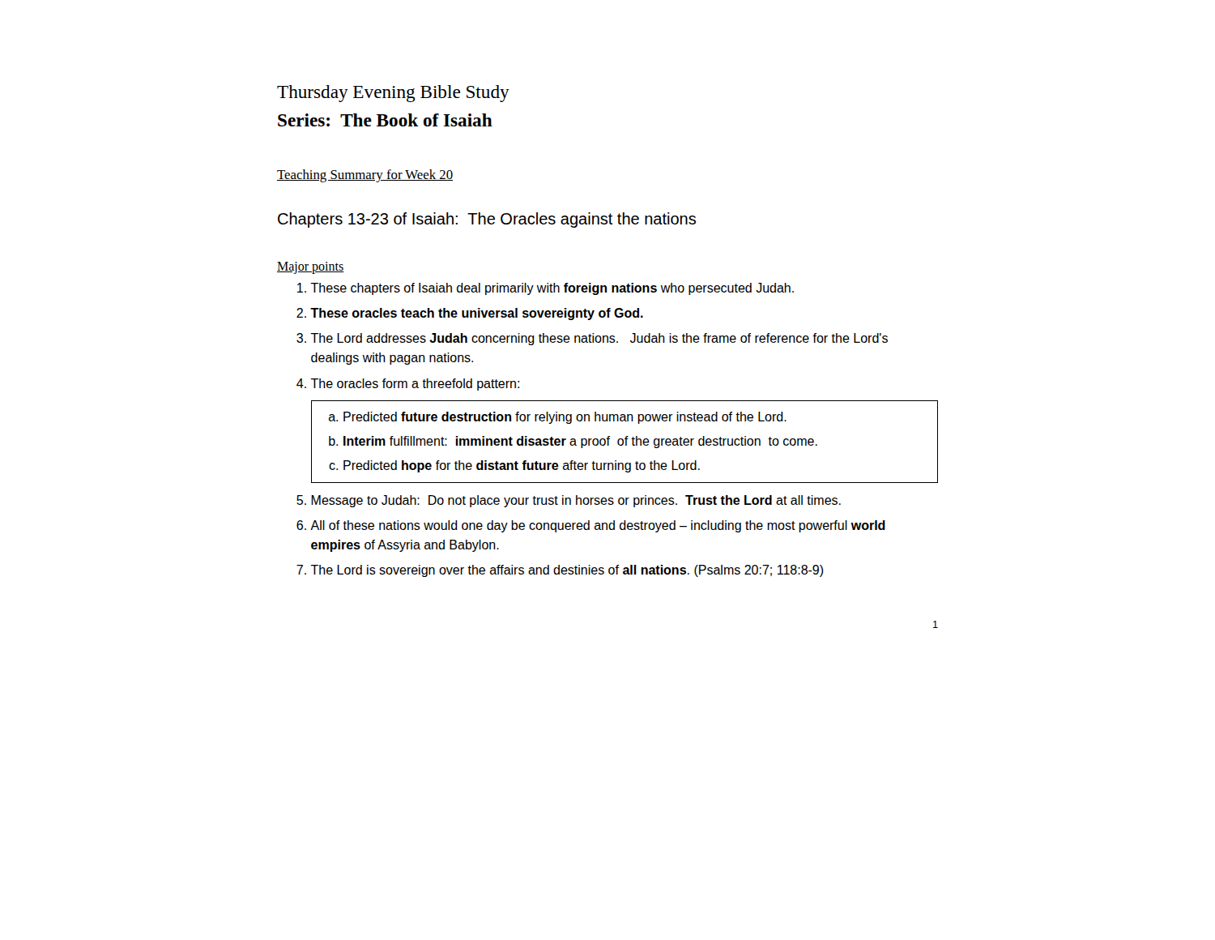Thursday Evening Bible Study
Series: The Book of Isaiah
Teaching Summary for Week 20
Chapters 13-23 of Isaiah: The Oracles against the nations
Major points
These chapters of Isaiah deal primarily with foreign nations who persecuted Judah.
These oracles teach the universal sovereignty of God.
The Lord addresses Judah concerning these nations. Judah is the frame of reference for the Lord's dealings with pagan nations.
The oracles form a threefold pattern:
Predicted future destruction for relying on human power instead of the Lord.
Interim fulfillment: imminent disaster a proof of the greater destruction to come.
Predicted hope for the distant future after turning to the Lord.
Message to Judah: Do not place your trust in horses or princes. Trust the Lord at all times.
All of these nations would one day be conquered and destroyed – including the most powerful world empires of Assyria and Babylon.
The Lord is sovereign over the affairs and destinies of all nations. (Psalms 20:7; 118:8-9)
1